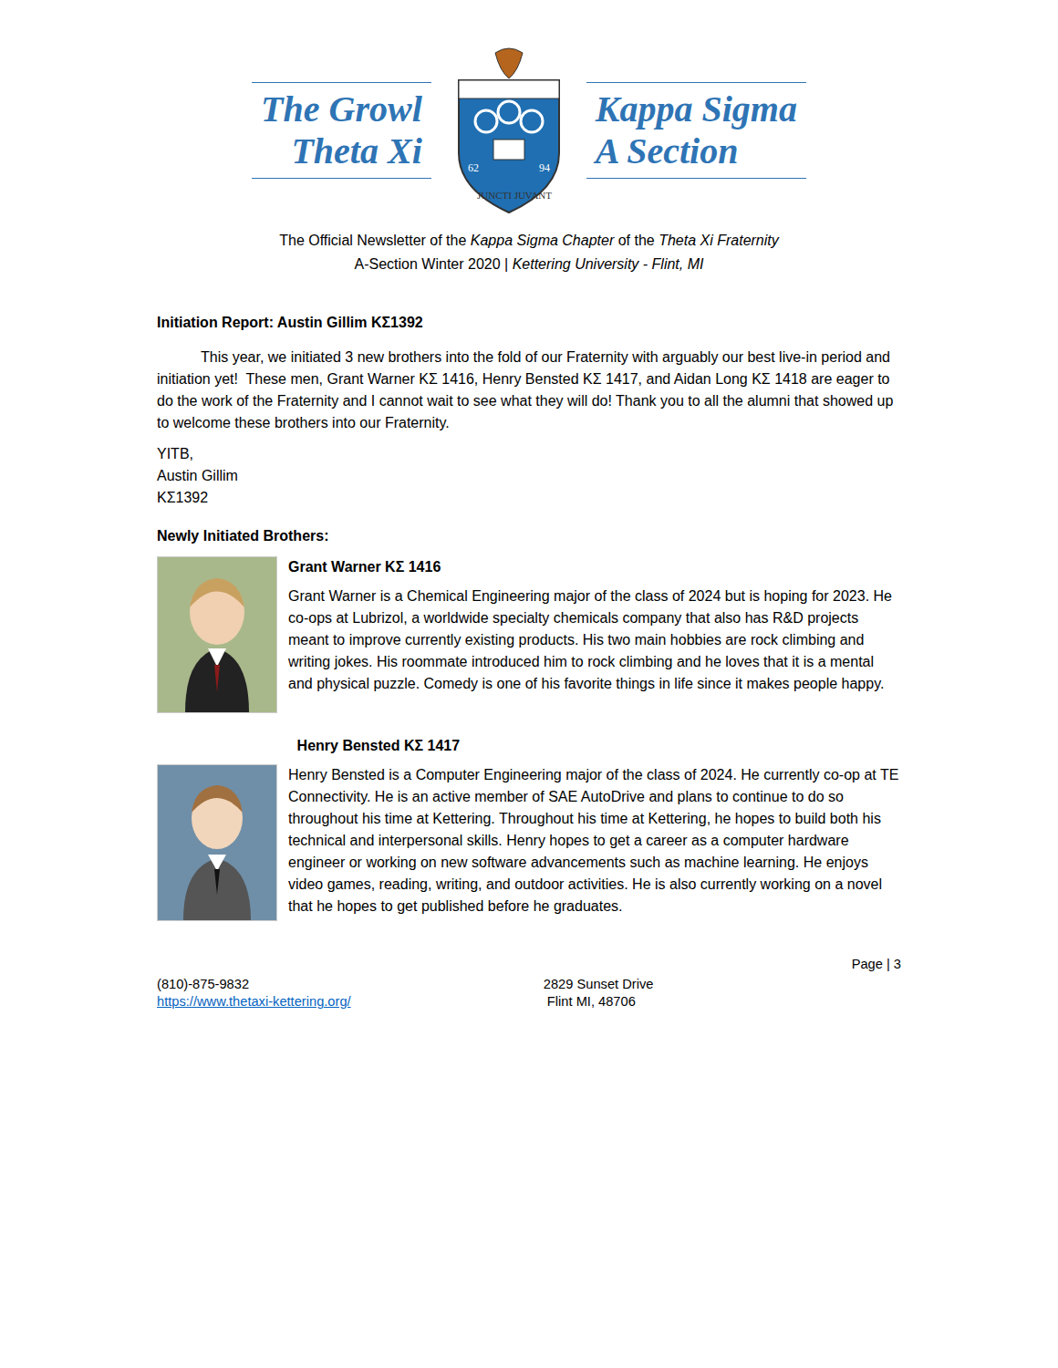The Growl
Theta Xi
Kappa Sigma
A Section
The Official Newsletter of the Kappa Sigma Chapter of the Theta Xi Fraternity
A-Section Winter 2020 | Kettering University - Flint, MI
Initiation Report: Austin Gillim ΚΣ1392
This year, we initiated 3 new brothers into the fold of our Fraternity with arguably our best live-in period and initiation yet! These men, Grant Warner ΚΣ 1416, Henry Bensted ΚΣ 1417, and Aidan Long ΚΣ 1418 are eager to do the work of the Fraternity and I cannot wait to see what they will do! Thank you to all the alumni that showed up to welcome these brothers into our Fraternity.
YITB,
Austin Gillim
ΚΣ1392
Newly Initiated Brothers:
Grant Warner ΚΣ 1416
Grant Warner is a Chemical Engineering major of the class of 2024 but is hoping for 2023. He co-ops at Lubrizol, a worldwide specialty chemicals company that also has R&D projects meant to improve currently existing products. His two main hobbies are rock climbing and writing jokes. His roommate introduced him to rock climbing and he loves that it is a mental and physical puzzle. Comedy is one of his favorite things in life since it makes people happy.
Henry Bensted ΚΣ 1417
Henry Bensted is a Computer Engineering major of the class of 2024. He currently co-op at TE Connectivity. He is an active member of SAE AutoDrive and plans to continue to do so throughout his time at Kettering. Throughout his time at Kettering, he hopes to build both his technical and interpersonal skills. Henry hopes to get a career as a computer hardware engineer or working on new software advancements such as machine learning. He enjoys video games, reading, writing, and outdoor activities. He is also currently working on a novel that he hopes to get published before he graduates.
Page | 3
(810)-875-9832
https://www.thetaxi-kettering.org/
2829 Sunset Drive
Flint MI, 48706